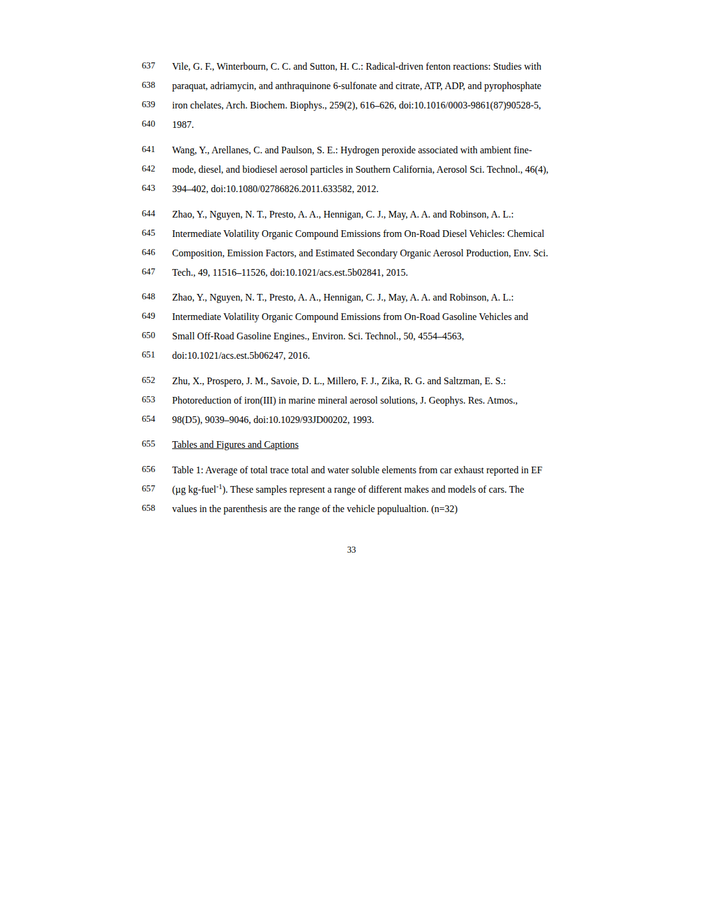Vile, G. F., Winterbourn, C. C. and Sutton, H. C.: Radical-driven fenton reactions: Studies with
paraquat, adriamycin, and anthraquinone 6-sulfonate and citrate, ATP, ADP, and pyrophosphate
iron chelates, Arch. Biochem. Biophys., 259(2), 616–626, doi:10.1016/0003-9861(87)90528-5,
1987.
Wang, Y., Arellanes, C. and Paulson, S. E.: Hydrogen peroxide associated with ambient fine-
mode, diesel, and biodiesel aerosol particles in Southern California, Aerosol Sci. Technol., 46(4),
394–402, doi:10.1080/02786826.2011.633582, 2012.
Zhao, Y., Nguyen, N. T., Presto, A. A., Hennigan, C. J., May, A. A. and Robinson, A. L.:
Intermediate Volatility Organic Compound Emissions from On-Road Diesel Vehicles: Chemical
Composition, Emission Factors, and Estimated Secondary Organic Aerosol Production, Env. Sci.
Tech., 49, 11516–11526, doi:10.1021/acs.est.5b02841, 2015.
Zhao, Y., Nguyen, N. T., Presto, A. A., Hennigan, C. J., May, A. A. and Robinson, A. L.:
Intermediate Volatility Organic Compound Emissions from On-Road Gasoline Vehicles and
Small Off-Road Gasoline Engines., Environ. Sci. Technol., 50, 4554–4563,
doi:10.1021/acs.est.5b06247, 2016.
Zhu, X., Prospero, J. M., Savoie, D. L., Millero, F. J., Zika, R. G. and Saltzman, E. S.:
Photoreduction of iron(III) in marine mineral aerosol solutions, J. Geophys. Res. Atmos.,
98(D5), 9039–9046, doi:10.1029/93JD00202, 1993.
Tables and Figures and Captions
Table 1: Average of total trace total and water soluble elements from car exhaust reported in EF
(µg kg-fuel-1). These samples represent a range of different makes and models of cars. The
values in the parenthesis are the range of the vehicle populualtion. (n=32)
33